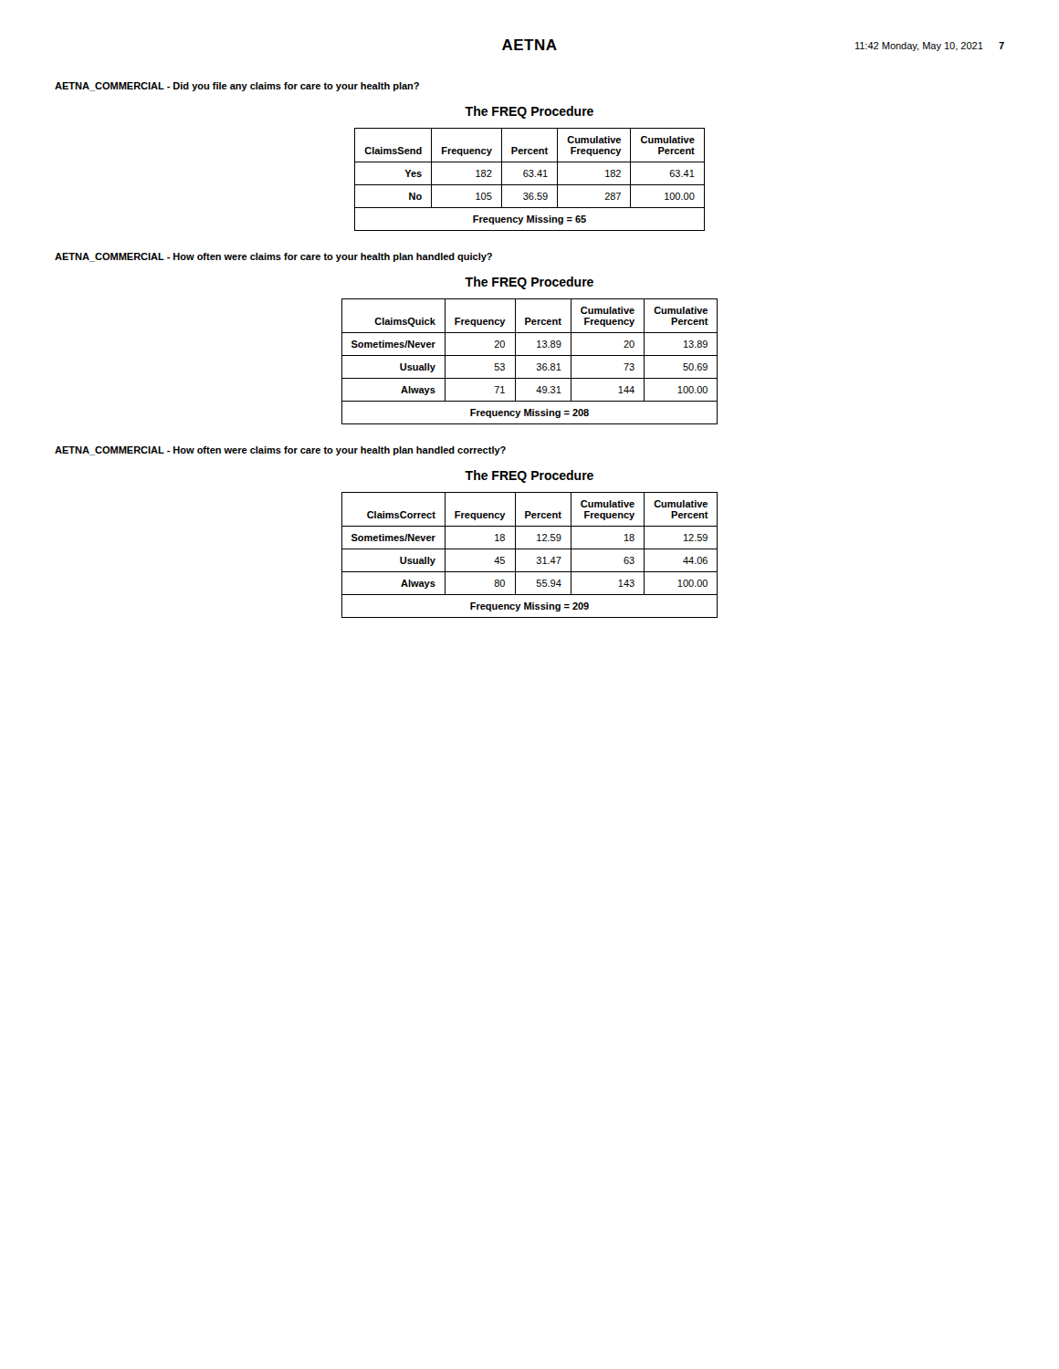AETNA
11:42 Monday, May 10, 2021 7
AETNA_COMMERCIAL - Did you file any claims for care to your health plan?
The FREQ Procedure
| ClaimsSend | Frequency | Percent | Cumulative Frequency | Cumulative Percent |
| --- | --- | --- | --- | --- |
| Yes | 182 | 63.41 | 182 | 63.41 |
| No | 105 | 36.59 | 287 | 100.00 |
| Frequency Missing = 65 |
AETNA_COMMERCIAL - How often were claims for care to your health plan handled quicly?
The FREQ Procedure
| ClaimsQuick | Frequency | Percent | Cumulative Frequency | Cumulative Percent |
| --- | --- | --- | --- | --- |
| Sometimes/Never | 20 | 13.89 | 20 | 13.89 |
| Usually | 53 | 36.81 | 73 | 50.69 |
| Always | 71 | 49.31 | 144 | 100.00 |
| Frequency Missing = 208 |
AETNA_COMMERCIAL - How often were claims for care to your health plan handled correctly?
The FREQ Procedure
| ClaimsCorrect | Frequency | Percent | Cumulative Frequency | Cumulative Percent |
| --- | --- | --- | --- | --- |
| Sometimes/Never | 18 | 12.59 | 18 | 12.59 |
| Usually | 45 | 31.47 | 63 | 44.06 |
| Always | 80 | 55.94 | 143 | 100.00 |
| Frequency Missing = 209 |